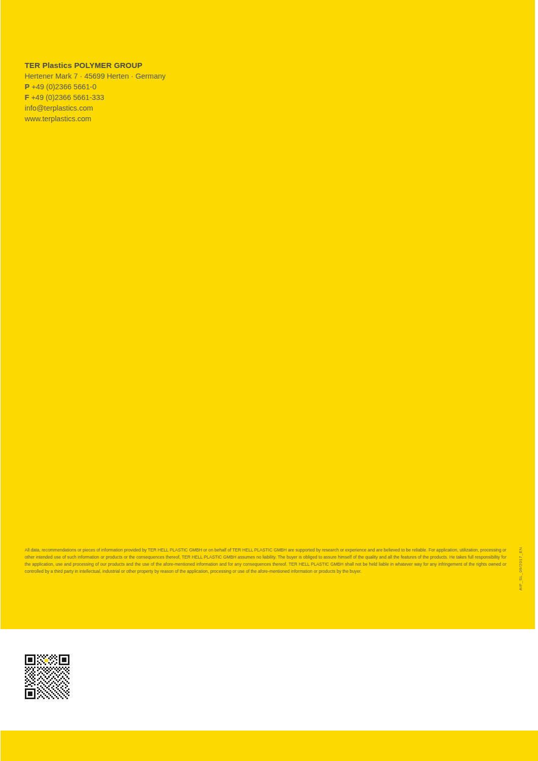TER Plastics POLYMER GROUP
Hertener Mark 7 · 45699 Herten · Germany
P +49 (0)2366 5661-0
F +49 (0)2366 5661-333
info@terplastics.com
www.terplastics.com
All data, recommendations or pieces of information provided by TER HELL PLASTIC GMBH or on behalf of TER HELL PLASTIC GMBH are supported by research or experience and are believed to be reliable. For application, utilization, processing or other intended use of such information or products or the consequences thereof, TER HELL PLASTIC GMBH assumes no liability. The buyer is obliged to assure himself of the quality and all the features of the products. He takes full responsibility for the application, use and processing of our products and the use of the afore-mentioned information and for any consequences thereof. TER HELL PLASTIC GMBH shall not be held liable in whatever way for any infringement of the rights owned or controlled by a third party in intellectual, industrial or other property by reason of the application, processing or use of the afore-mentioned information or products by the buyer.
AIF_SL_09/2017_EN